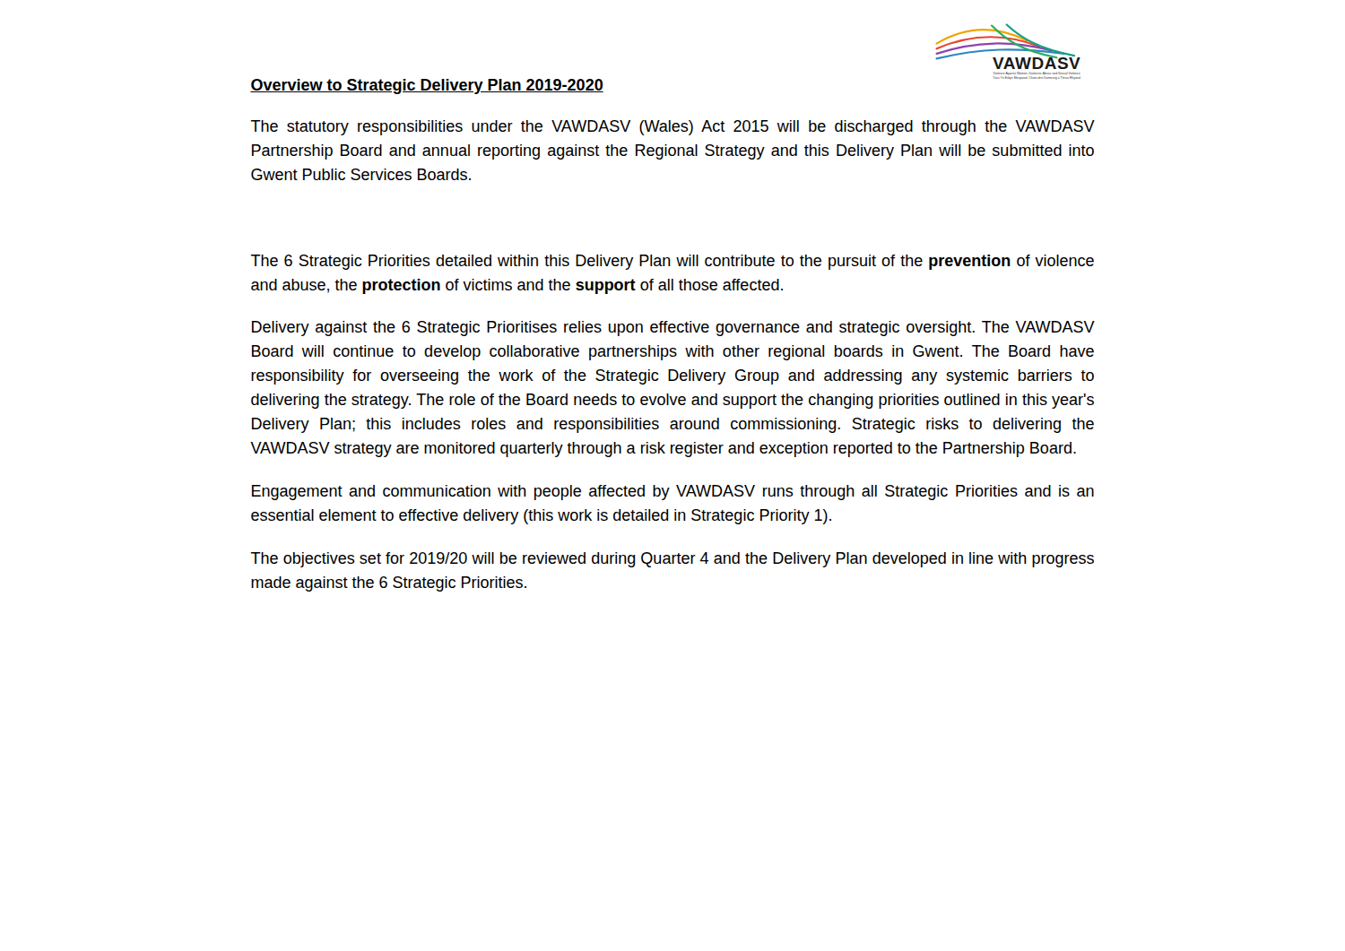VAWDASV Violence Against Women, Domestic Abuse and Sexual Violence Trais Yn Erbyn Menywod, Cham-drin Domestig a Thrais Rhywiol
Overview to Strategic Delivery Plan 2019-2020
The statutory responsibilities under the VAWDASV (Wales) Act 2015 will be discharged through the VAWDASV Partnership Board and annual reporting against the Regional Strategy and this Delivery Plan will be submitted into Gwent Public Services Boards.
The 6 Strategic Priorities detailed within this Delivery Plan will contribute to the pursuit of the prevention of violence and abuse, the protection of victims and the support of all those affected.
Delivery against the 6 Strategic Prioritises relies upon effective governance and strategic oversight. The VAWDASV Board will continue to develop collaborative partnerships with other regional boards in Gwent. The Board have responsibility for overseeing the work of the Strategic Delivery Group and addressing any systemic barriers to delivering the strategy. The role of the Board needs to evolve and support the changing priorities outlined in this year's Delivery Plan; this includes roles and responsibilities around commissioning. Strategic risks to delivering the VAWDASV strategy are monitored quarterly through a risk register and exception reported to the Partnership Board.
Engagement and communication with people affected by VAWDASV runs through all Strategic Priorities and is an essential element to effective delivery (this work is detailed in Strategic Priority 1).
The objectives set for 2019/20 will be reviewed during Quarter 4 and the Delivery Plan developed in line with progress made against the 6 Strategic Priorities.